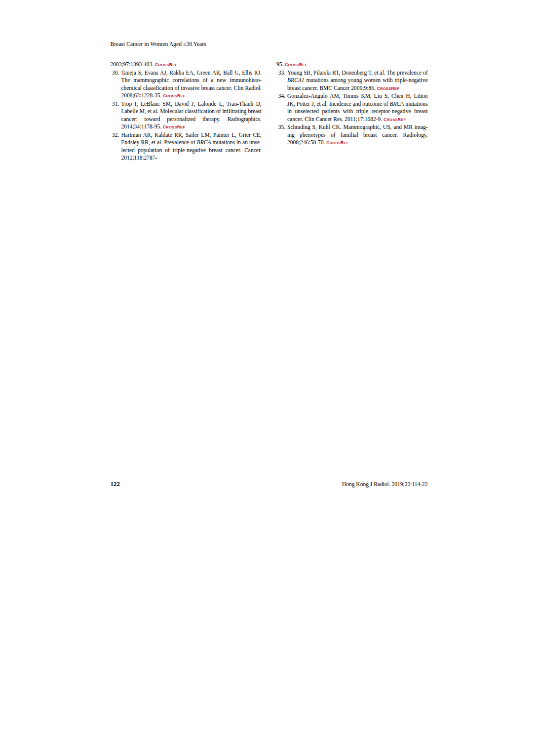Breast Cancer in Women Aged ≤30 Years
2003;97:1393-403. CROSSREF
30. Taneja S, Evans AJ, Rakha EA, Green AR, Ball G, Ellis IO. The mammographic correlations of a new immunohistochemical classification of invasive breast cancer. Clin Radiol. 2008;63:1228-35. CROSSREF
31. Trop I, LeBlanc SM, David J, Lalonde L, Tran-Thanh D, Labelle M, et al. Molecular classification of infiltrating breast cancer: toward personalized therapy. Radiographics. 2014;34:1178-95. CROSSREF
32. Hartman AR, Kaldate RR, Sailer LM, Painter L, Grier CE, Endsley RR, et al. Prevalence of BRCA mutations in an unselected population of triple-negative breast cancer. Cancer. 2012;118:2787-
95. CROSSREF
33. Young SR, Pilarski RT, Donenberg T, et al. The prevalence of BRCA1 mutations among young women with triple-negative breast cancer. BMC Cancer 2009;9:86. CROSSREF
34. Gonzalez-Angulo AM, Timms KM, Liu S, Chen H, Litton JK, Potter J, et al. Incidence and outcome of BRCA mutations in unselected patients with triple receptor-negative breast cancer. Clin Cancer Res. 2011;17:1082-9. CROSSREF
35. Schrading S, Kuhl CK. Mammographic, US, and MR imaging phenotypes of familial breast cancer. Radiology. 2008;246:58-70. CROSSREF
122
Hong Kong J Radiol. 2019;22:114-22